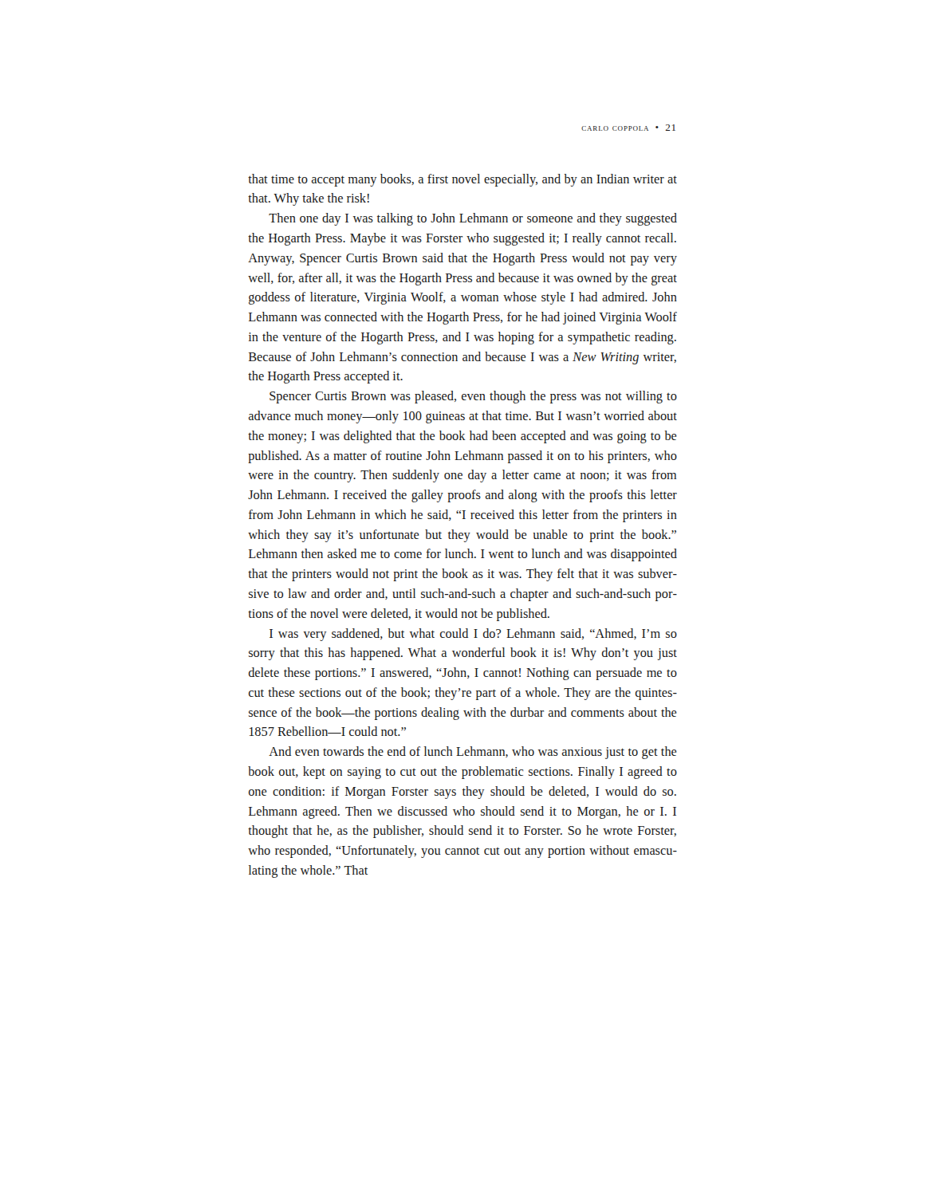Carlo Coppola•21
that time to accept many books, a first novel especially, and by an Indian writer at that. Why take the risk!
Then one day I was talking to John Lehmann or someone and they suggested the Hogarth Press. Maybe it was Forster who suggested it; I really cannot recall. Anyway, Spencer Curtis Brown said that the Hogarth Press would not pay very well, for, after all, it was the Hogarth Press and because it was owned by the great goddess of literature, Virginia Woolf, a woman whose style I had admired. John Lehmann was connected with the Hogarth Press, for he had joined Virginia Woolf in the venture of the Hogarth Press, and I was hoping for a sympathetic reading. Because of John Lehmann’s connection and because I was a New Writing writer, the Hogarth Press accepted it.
Spencer Curtis Brown was pleased, even though the press was not willing to advance much money—only 100 guineas at that time. But I wasn’t worried about the money; I was delighted that the book had been accepted and was going to be published. As a matter of routine John Lehmann passed it on to his printers, who were in the country. Then suddenly one day a letter came at noon; it was from John Lehmann. I received the galley proofs and along with the proofs this letter from John Lehmann in which he said, “I received this letter from the printers in which they say it’s unfortunate but they would be unable to print the book.” Lehmann then asked me to come for lunch. I went to lunch and was disappointed that the printers would not print the book as it was. They felt that it was subversive to law and order and, until such-and-such a chapter and such-and-such portions of the novel were deleted, it would not be published.
I was very saddened, but what could I do? Lehmann said, “Ahmed, I’m so sorry that this has happened. What a wonderful book it is! Why don’t you just delete these portions.” I answered, “John, I cannot! Nothing can persuade me to cut these sections out of the book; they’re part of a whole. They are the quintessence of the book—the portions dealing with the durbar and comments about the 1857 Rebellion—I could not.”
And even towards the end of lunch Lehmann, who was anxious just to get the book out, kept on saying to cut out the problematic sections. Finally I agreed to one condition: if Morgan Forster says they should be deleted, I would do so. Lehmann agreed. Then we discussed who should send it to Morgan, he or I. I thought that he, as the publisher, should send it to Forster. So he wrote Forster, who responded, “Unfortunately, you cannot cut out any portion without emasculating the whole.” That